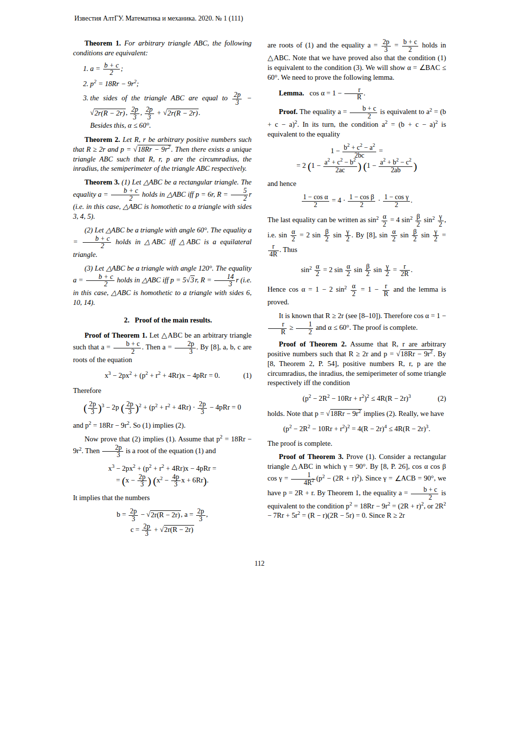Известия АлтГУ. Математика и механика. 2020. № 1 (111)
Theorem 1. For arbitrary triangle ABC, the following conditions are equivalent:
a = b + c 2;
p2 = 18Rr − 9r2;
the sides of the triangle ABC are equal to 2p 3 − √2r(R − 2r), 2p 3, 2p 3 + √2r(R − 2r).
Besides this, α ≤ 60°.
Theorem 2. Let R, r be arbitrary positive numbers such that R ≥ 2r and p = √18Rr − 9r2. Then there exists a unique triangle ABC such that R, r, p are the circumradius, the inradius, the semiperimeter of the triangle ABC respectively.
Theorem 3. (1) Let ABC be a rectangular triangle. The equality a = b + c 2 holds in ABC iff p = 6r, R = 52r (i.e. in this case, ABC is homothetic to a triangle with sides 3, 4, 5).
(2) Let ABC be a triangle with angle 60°. The equality a = b + c 2 holds in ABC iff ABC is a equilateral triangle.
(3) Let ABC be a triangle with angle 120°. The equality a = b + c 2 holds in ABC iff p = 5√3r, R = 143r (i.e. in this case, ABC is homothetic to a triangle with sides 6, 10, 14).
2. Proof of the main results.
Proof of Theorem 1. Let ABC be an arbitrary triangle such that a = b + c 2. Then a = 2p 3. By [8], a, b, c are roots of the equation
x3 − 2px2 + (p2 + r2 + 4Rr)x − 4pRr = 0. (1)
Therefore
(2p 3)3 − 2p (2p 3)2 + (p2 + r2 + 4Rr) · 2p 3 − 4pRr = 0
and p2 = 18Rr − 9r2. So (1) implies (2).
Now prove that (2) implies (1). Assume that p2 = 18Rr − 9r2. Then 2p 3 is a root of the equation (1) and
x3 − 2px2 + (p2 + r2 + 4Rr)x − 4pRr =
= (x − 2p 3) (x2 − 4p 3x + 6Rr).
It implies that the numbers
b = 2p 3 − √2r(R − 2r), a = 2p 3,
c = 2p 3 + √2r(R − 2r)
are roots of (1) and the equality a = 2p 3 = b + c 2 holds in ABC. Note that we have proved also that the condition (1) is equivalent to the condition (3). We will show α = BAC ≤ 60°. We need to prove the following lemma.
Lemma. cos α = 1 − rR.
Proof. The equality a = b + c 2 is equivalent to a2 = (b + c − a)2. In its turn, the condition a2 = (b + c − a)2 is equivalent to the equality
1 − b2 + c2 − a22bc =
= 2 (1 − a2 + c2 − b22ac) (1 − a2 + b2 − c22ab)
and hence
1 − cos α 2 = 4 · 1 − cos β 2 · 1 − cos γ 2.
The last equality can be written as sin2 α 2 = 4 sin2 β 2 sin2 γ 2, i.e. sin α 2 = 2 sin β 2 sin γ 2. By [8], sin α 2 sin β 2 sin γ 2 = r 4R. Thus
sin2 α 2 = 2 sin α 2 sin β 2 sin γ 2 = r 2R.
Hence cos α = 1 − 2 sin2 α 2 = 1 − rR and the lemma is proved.
It is known that R ≥ 2r (see [8–10]). Therefore cos α = 1 − rR ≥ 12 and α ≤ 60°. The proof is complete.
Proof of Theorem 2. Assume that R, r are arbitrary positive numbers such that R ≥ 2r and p = √18Rr − 9r2. By [8, Theorem 2, P. 54], positive numbers R, r, p are the circumradius, the inradius, the semiperimeter of some triangle respectively iff the condition
(p2 − 2R2 − 10Rr + r2)2 ≤ 4R(R − 2r)3 (2)
holds. Note that p = √18Rr − 9r2 implies (2). Really, we have
(p2 − 2R2 − 10Rr + r2)2 = 4(R − 2r)4 ≤ 4R(R − 2r)3.
The proof is complete.
Proof of Theorem 3. Prove (1). Consider a rectangular triangle ABC in which γ = 90°. By [8, P. 26], cos α cos β cos γ = 14R2(p2 − (2R + r)2). Since γ = ACB = 90°, we have p = 2R + r. By Theorem 1, the equality a = b + c 2 is equivalent to the condition p2 = 18Rr − 9r2 = (2R + r)2, or 2R2 − 7Rr + 5r2 = (R − r)(2R − 5r) = 0. Since R ≥ 2r
112